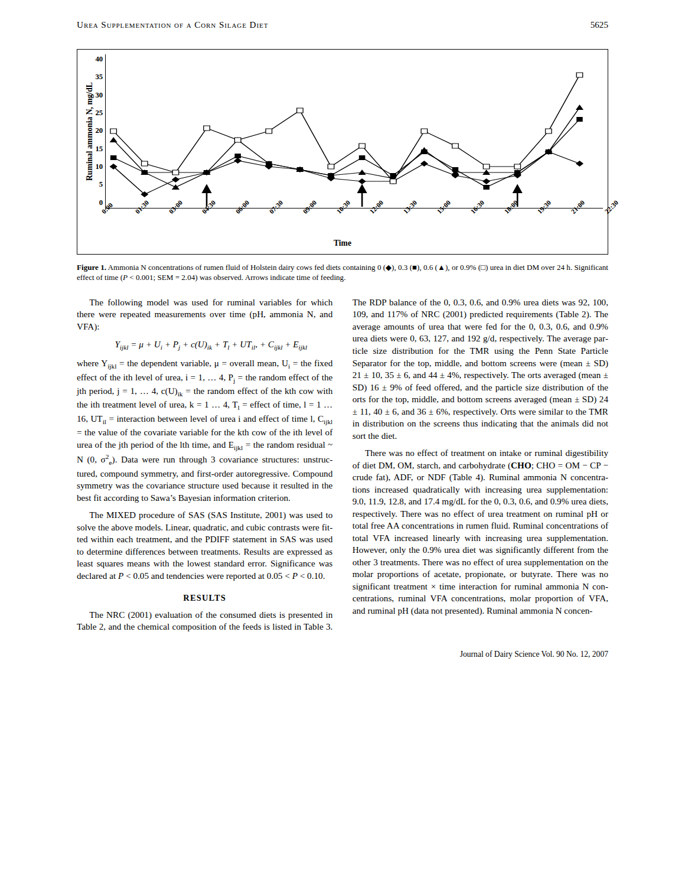Urea Supplementation of a Corn Silage Diet 5625
Ruminal ammonia N, mg/dL
4035302520151050
0:0001:3003:0004:3006:0007:3009:0010:3012:0013:3015:0016:3018:0019:3021:0022:30
Time
Figure 1. Ammonia N concentrations of rumen fluid of Holstein dairy cows fed diets containing 0 (◆), 0.3 (■), 0.6 (▲), or 0.9% (□) urea in diet DM over 24 h. Significant effect of time (P < 0.001; SEM = 2.04) was observed. Arrows indicate time of feeding.
The following model was used for ruminal variables for which there were repeated measurements over time (pH, ammonia N, and VFA):
Yijkl = μ + Ui + Pj + c(U)ik + Tl + UTil, + Cijkl + Eijkl
where Yijkl = the dependent variable, μ = overall mean, Ui = the fixed effect of the ith level of urea, i = 1, … 4, Pj = the random effect of the jth period, j = 1, … 4, c(U)ik = the random effect of the kth cow with the ith treatment level of urea, k = 1 … 4, Tl = effect of time, l = 1 … 16, UTil = interaction between level of urea i and effect of time l, Cijkl = the value of the covariate variable for the kth cow of the ith level of urea of the jth period of the lth time, and Eijkl = the random residual ~ N (0, σ2e). Data were run through 3 covariance structures: unstructured, compound symmetry, and first-order autoregressive. Compound symmetry was the covariance structure used because it resulted in the best fit according to Sawa’s Bayesian information criterion.
The MIXED procedure of SAS (SAS Institute, 2001) was used to solve the above models. Linear, quadratic, and cubic contrasts were fitted within each treatment, and the PDIFF statement in SAS was used to determine differences between treatments. Results are expressed as least squares means with the lowest standard error. Significance was declared at P < 0.05 and tendencies were reported at 0.05 < P < 0.10.
RESULTS
The NRC (2001) evaluation of the consumed diets is presented in Table 2, and the chemical composition of the feeds is listed in Table 3. The RDP balance of the 0, 0.3, 0.6, and 0.9% urea diets was 92, 100, 109, and 117% of NRC (2001) predicted requirements (Table 2). The average amounts of urea that were fed for the 0, 0.3, 0.6, and 0.9% urea diets were 0, 63, 127, and 192 g/d, respectively. The average particle size distribution for the TMR using the Penn State Particle Separator for the top, middle, and bottom screens were (mean ± SD) 21 ± 10, 35 ± 6, and 44 ± 4%, respectively. The orts averaged (mean ± SD) 16 ± 9% of feed offered, and the particle size distribution of the orts for the top, middle, and bottom screens averaged (mean ± SD) 24 ± 11, 40 ± 6, and 36 ± 6%, respectively. Orts were similar to the TMR in distribution on the screens thus indicating that the animals did not sort the diet.
There was no effect of treatment on intake or ruminal digestibility of diet DM, OM, starch, and carbohydrate (CHO; CHO = OM − CP − crude fat), ADF, or NDF (Table 4). Ruminal ammonia N concentrations increased quadratically with increasing urea supplementation: 9.0, 11.9, 12.8, and 17.4 mg/dL for the 0, 0.3, 0.6, and 0.9% urea diets, respectively. There was no effect of urea treatment on ruminal pH or total free AA concentrations in rumen fluid. Ruminal concentrations of total VFA increased linearly with increasing urea supplementation. However, only the 0.9% urea diet was significantly different from the other 3 treatments. There was no effect of urea supplementation on the molar proportions of acetate, propionate, or butyrate. There was no significant treatment × time interaction for ruminal ammonia N concentrations, ruminal VFA concentrations, molar proportion of VFA, and ruminal pH (data not presented). Ruminal ammonia N concen-
Journal of Dairy Science Vol. 90 No. 12, 2007